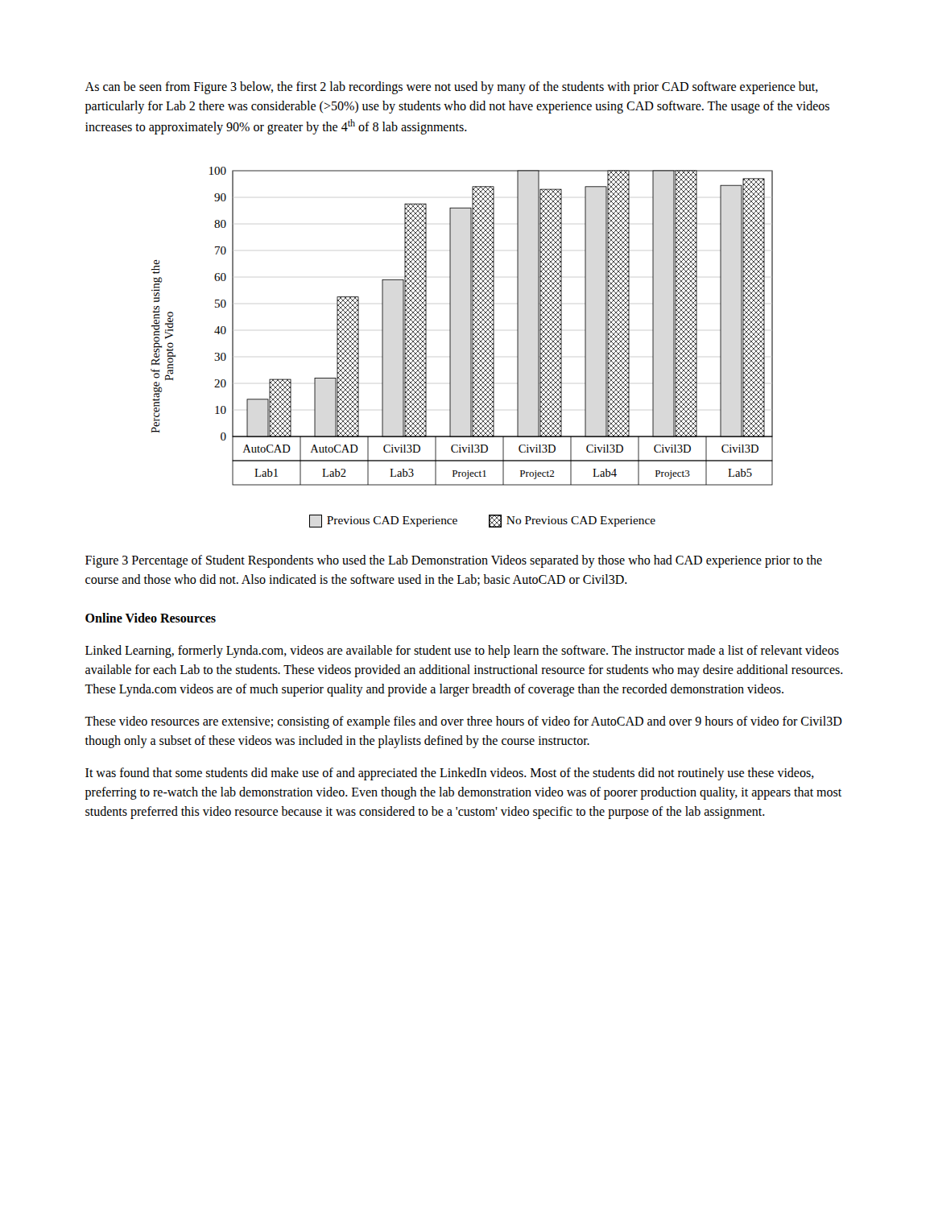As can be seen from Figure 3 below, the first 2 lab recordings were not used by many of the students with prior CAD software experience but, particularly for Lab 2 there was considerable (>50%) use by students who did not have experience using CAD software. The usage of the videos increases to approximately 90% or greater by the 4th of 8 lab assignments.
Percentage of Respondents using the
Panopto Video
100 90 80 70 60 50 40 30 20 10 0 AutoCAD AutoCAD Civil3D Civil3D Civil3D Civil3D Civil3D Civil3D Lab1 Lab2 Lab3 Project1 Project2 Lab4 Project3 Lab5
Previous CAD Experience
No Previous CAD Experience
Figure 3 Percentage of Student Respondents who used the Lab Demonstration Videos separated by those who had CAD experience prior to the course and those who did not. Also indicated is the software used in the Lab; basic AutoCAD or Civil3D.
Online Video Resources
Linked Learning, formerly Lynda.com, videos are available for student use to help learn the software. The instructor made a list of relevant videos available for each Lab to the students. These videos provided an additional instructional resource for students who may desire additional resources. These Lynda.com videos are of much superior quality and provide a larger breadth of coverage than the recorded demonstration videos.
These video resources are extensive; consisting of example files and over three hours of video for AutoCAD and over 9 hours of video for Civil3D though only a subset of these videos was included in the playlists defined by the course instructor.
It was found that some students did make use of and appreciated the LinkedIn videos. Most of the students did not routinely use these videos, preferring to re-watch the lab demonstration video. Even though the lab demonstration video was of poorer production quality, it appears that most students preferred this video resource because it was considered to be a 'custom' video specific to the purpose of the lab assignment.